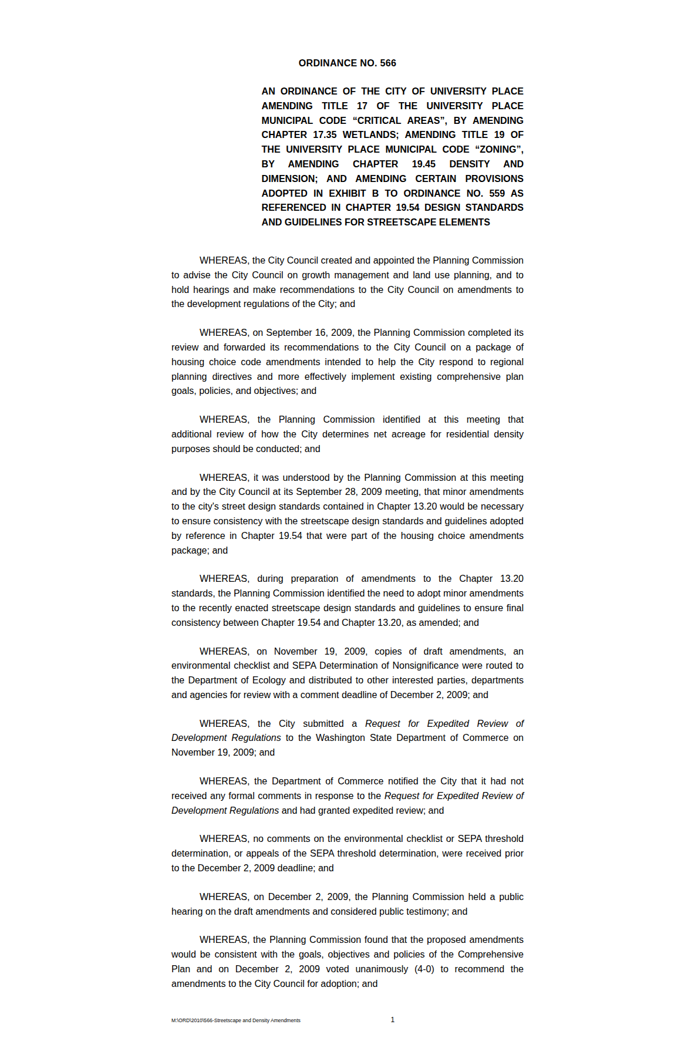ORDINANCE NO. 566
An ordinance of the City of University Place amending Title 17 of the University Place Municipal Code “Critical Areas”, by amending Chapter 17.35 Wetlands; amending Title 19 of the University Place Municipal Code “Zoning”, by amending Chapter 19.45 Density and Dimension; and amending certain provisions adopted in Exhibit B to Ordinance No. 559 as referenced in Chapter 19.54 Design Standards and Guidelines for Streetscape Elements
WHEREAS, the City Council created and appointed the Planning Commission to advise the City Council on growth management and land use planning, and to hold hearings and make recommendations to the City Council on amendments to the development regulations of the City; and
WHEREAS, on September 16, 2009, the Planning Commission completed its review and forwarded its recommendations to the City Council on a package of housing choice code amendments intended to help the City respond to regional planning directives and more effectively implement existing comprehensive plan goals, policies, and objectives; and
WHEREAS, the Planning Commission identified at this meeting that additional review of how the City determines net acreage for residential density purposes should be conducted; and
WHEREAS, it was understood by the Planning Commission at this meeting and by the City Council at its September 28, 2009 meeting, that minor amendments to the city's street design standards contained in Chapter 13.20 would be necessary to ensure consistency with the streetscape design standards and guidelines adopted by reference in Chapter 19.54 that were part of the housing choice amendments package; and
WHEREAS, during preparation of amendments to the Chapter 13.20 standards, the Planning Commission identified the need to adopt minor amendments to the recently enacted streetscape design standards and guidelines to ensure final consistency between Chapter 19.54 and Chapter 13.20, as amended; and
WHEREAS, on November 19, 2009, copies of draft amendments, an environmental checklist and SEPA Determination of Nonsignificance were routed to the Department of Ecology and distributed to other interested parties, departments and agencies for review with a comment deadline of December 2, 2009; and
WHEREAS, the City submitted a Request for Expedited Review of Development Regulations to the Washington State Department of Commerce on November 19, 2009; and
WHEREAS, the Department of Commerce notified the City that it had not received any formal comments in response to the Request for Expedited Review of Development Regulations and had granted expedited review; and
WHEREAS, no comments on the environmental checklist or SEPA threshold determination, or appeals of the SEPA threshold determination, were received prior to the December 2, 2009 deadline; and
WHEREAS, on December 2, 2009, the Planning Commission held a public hearing on the draft amendments and considered public testimony; and
WHEREAS, the Planning Commission found that the proposed amendments would be consistent with the goals, objectives and policies of the Comprehensive Plan and on December 2, 2009 voted unanimously (4-0) to recommend the amendments to the City Council for adoption; and
M:\ORD\2010\566-Streetscape and Density Amendments 1